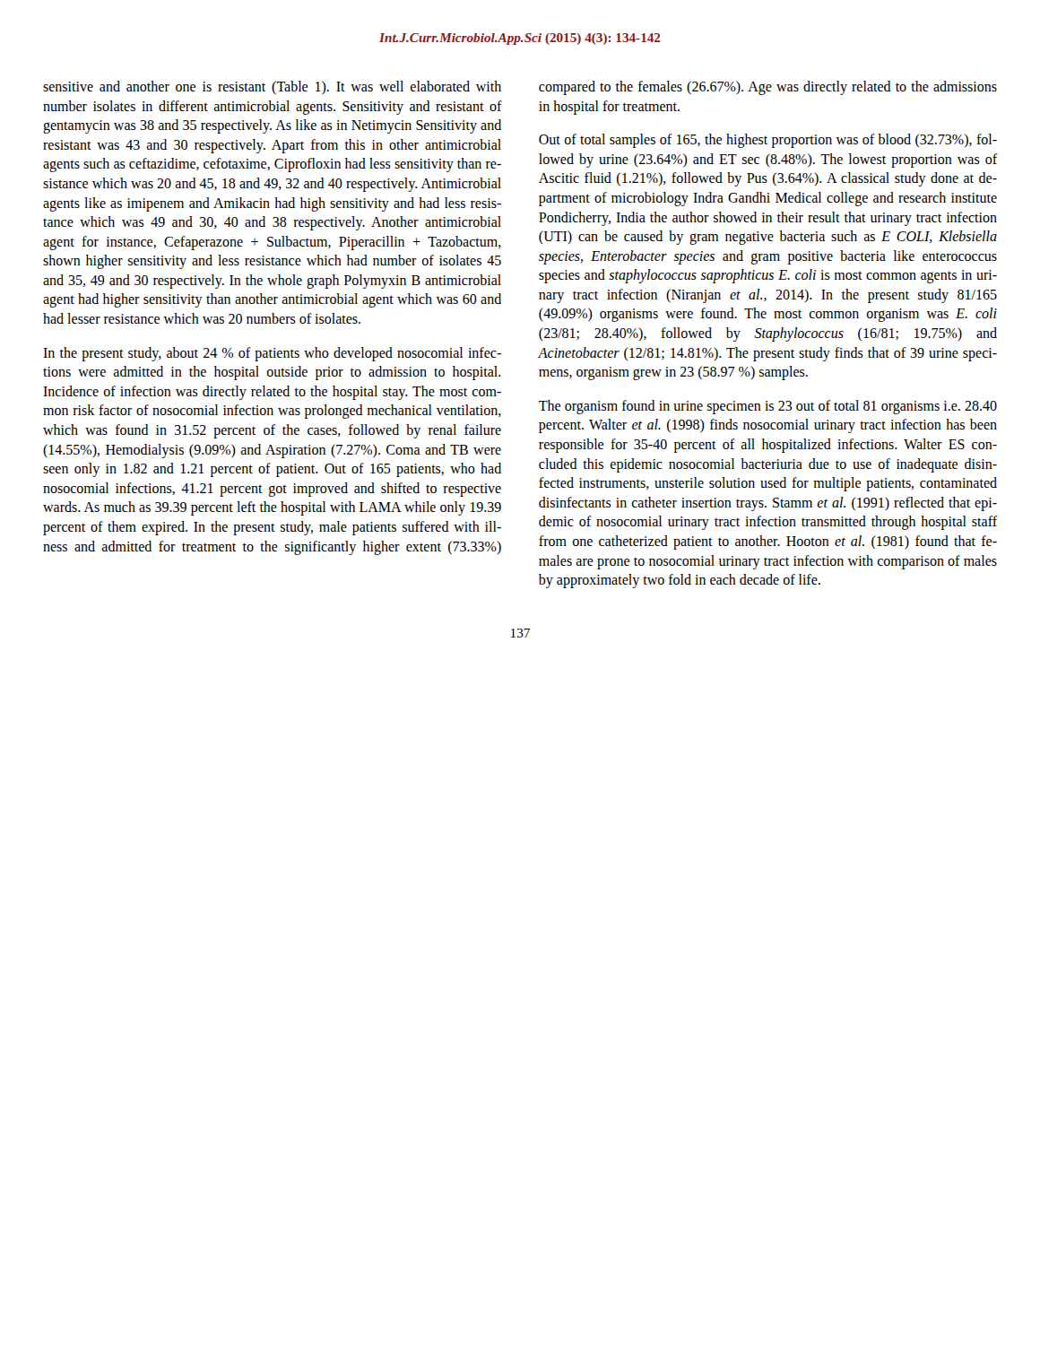Int.J.Curr.Microbiol.App.Sci (2015) 4(3): 134-142
sensitive and another one is resistant (Table 1). It was well elaborated with number isolates in different antimicrobial agents. Sensitivity and resistant of gentamycin was 38 and 35 respectively. As like as in Netimycin Sensitivity and resistant was 43 and 30 respectively. Apart from this in other antimicrobial agents such as ceftazidime, cefotaxime, Ciprofloxin had less sensitivity than resistance which was 20 and 45, 18 and 49, 32 and 40 respectively. Antimicrobial agents like as imipenem and Amikacin had high sensitivity and had less resistance which was 49 and 30, 40 and 38 respectively. Another antimicrobial agent for instance, Cefaperazone + Sulbactum, Piperacillin + Tazobactum, shown higher sensitivity and less resistance which had number of isolates 45 and 35, 49 and 30 respectively. In the whole graph Polymyxin B antimicrobial agent had higher sensitivity than another antimicrobial agent which was 60 and had lesser resistance which was 20 numbers of isolates.
In the present study, about 24 % of patients who developed nosocomial infections were admitted in the hospital outside prior to admission to hospital. Incidence of infection was directly related to the hospital stay. The most common risk factor of nosocomial infection was prolonged mechanical ventilation, which was found in 31.52 percent of the cases, followed by renal failure (14.55%), Hemodialysis (9.09%) and Aspiration (7.27%). Coma and TB were seen only in 1.82 and 1.21 percent of patient. Out of 165 patients, who had nosocomial infections, 41.21 percent got improved and shifted to respective wards. As much as 39.39 percent left the hospital with LAMA while only 19.39 percent of them expired. In the present study, male patients suffered with illness and admitted for treatment to the significantly higher extent (73.33%) compared to the females (26.67%). Age was directly related to the admissions in hospital for treatment.
Out of total samples of 165, the highest proportion was of blood (32.73%), followed by urine (23.64%) and ET sec (8.48%). The lowest proportion was of Ascitic fluid (1.21%), followed by Pus (3.64%). A classical study done at department of microbiology Indra Gandhi Medical college and research institute Pondicherry, India the author showed in their result that urinary tract infection (UTI) can be caused by gram negative bacteria such as E COLI, Klebsiella species, Enterobacter species and gram positive bacteria like enterococcus species and staphylococcus saprophticus E. coli is most common agents in urinary tract infection (Niranjan et al., 2014). In the present study 81/165 (49.09%) organisms were found. The most common organism was E. coli (23/81; 28.40%), followed by Staphylococcus (16/81; 19.75%) and Acinetobacter (12/81; 14.81%). The present study finds that of 39 urine specimens, organism grew in 23 (58.97 %) samples.
The organism found in urine specimen is 23 out of total 81 organisms i.e. 28.40 percent. Walter et al. (1998) finds nosocomial urinary tract infection has been responsible for 35-40 percent of all hospitalized infections. Walter ES concluded this epidemic nosocomial bacteriuria due to use of inadequate disinfected instruments, unsterile solution used for multiple patients, contaminated disinfectants in catheter insertion trays. Stamm et al. (1991) reflected that epidemic of nosocomial urinary tract infection transmitted through hospital staff from one catheterized patient to another. Hooton et al. (1981) found that females are prone to nosocomial urinary tract infection with comparison of males by approximately two fold in each decade of life.
137